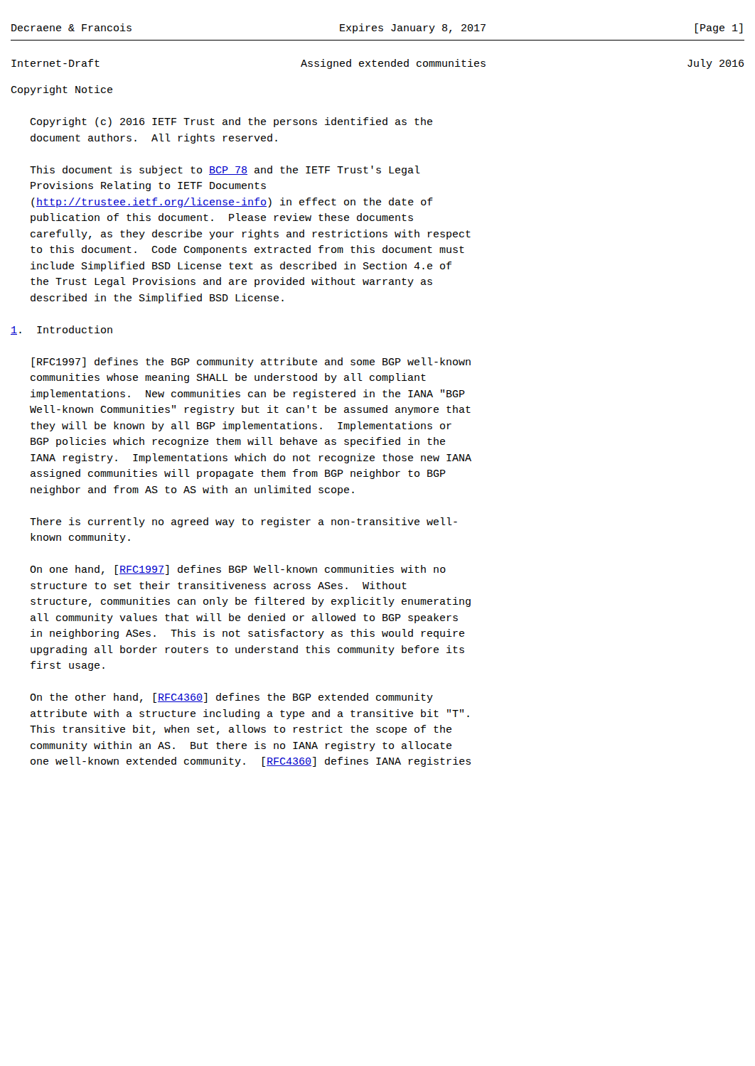Decraene & Francois Expires January 8, 2017 [Page 1]
Internet-Draft Assigned extended communities July 2016
Copyright Notice

   Copyright (c) 2016 IETF Trust and the persons identified as the
   document authors.  All rights reserved.

   This document is subject to BCP 78 and the IETF Trust's Legal
   Provisions Relating to IETF Documents
   (http://trustee.ietf.org/license-info) in effect on the date of
   publication of this document.  Please review these documents
   carefully, as they describe your rights and restrictions with respect
   to this document.  Code Components extracted from this document must
   include Simplified BSD License text as described in Section 4.e of
   the Trust Legal Provisions and are provided without warranty as
   described in the Simplified BSD License.

1.  Introduction

   [RFC1997] defines the BGP community attribute and some BGP well-known
   communities whose meaning SHALL be understood by all compliant
   implementations.  New communities can be registered in the IANA "BGP
   Well-known Communities" registry but it can't be assumed anymore that
   they will be known by all BGP implementations.  Implementations or
   BGP policies which recognize them will behave as specified in the
   IANA registry.  Implementations which do not recognize those new IANA
   assigned communities will propagate them from BGP neighbor to BGP
   neighbor and from AS to AS with an unlimited scope.

   There is currently no agreed way to register a non-transitive well-
   known community.

   On one hand, [RFC1997] defines BGP Well-known communities with no
   structure to set their transitiveness across ASes.  Without
   structure, communities can only be filtered by explicitly enumerating
   all community values that will be denied or allowed to BGP speakers
   in neighboring ASes.  This is not satisfactory as this would require
   upgrading all border routers to understand this community before its
   first usage.

   On the other hand, [RFC4360] defines the BGP extended community
   attribute with a structure including a type and a transitive bit "T".
   This transitive bit, when set, allows to restrict the scope of the
   community within an AS.  But there is no IANA registry to allocate
   one well-known extended community.  [RFC4360] defines IANA registries